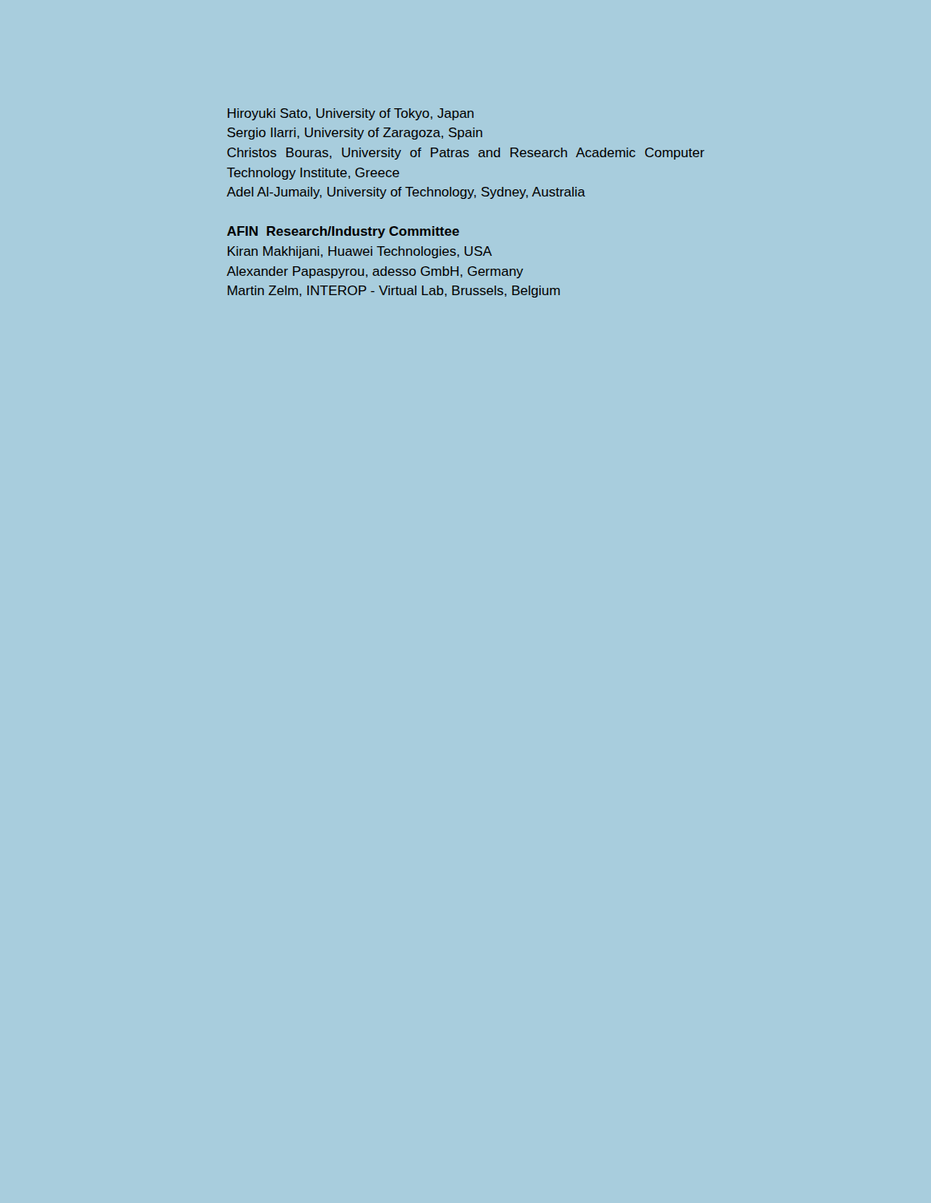Hiroyuki Sato, University of Tokyo, Japan
Sergio Ilarri, University of Zaragoza, Spain
Christos Bouras, University of Patras and Research Academic Computer Technology Institute, Greece
Adel Al-Jumaily, University of Technology, Sydney, Australia
AFIN Research/Industry Committee
Kiran Makhijani, Huawei Technologies, USA
Alexander Papaspyrou, adesso GmbH, Germany
Martin Zelm, INTEROP - Virtual Lab, Brussels, Belgium